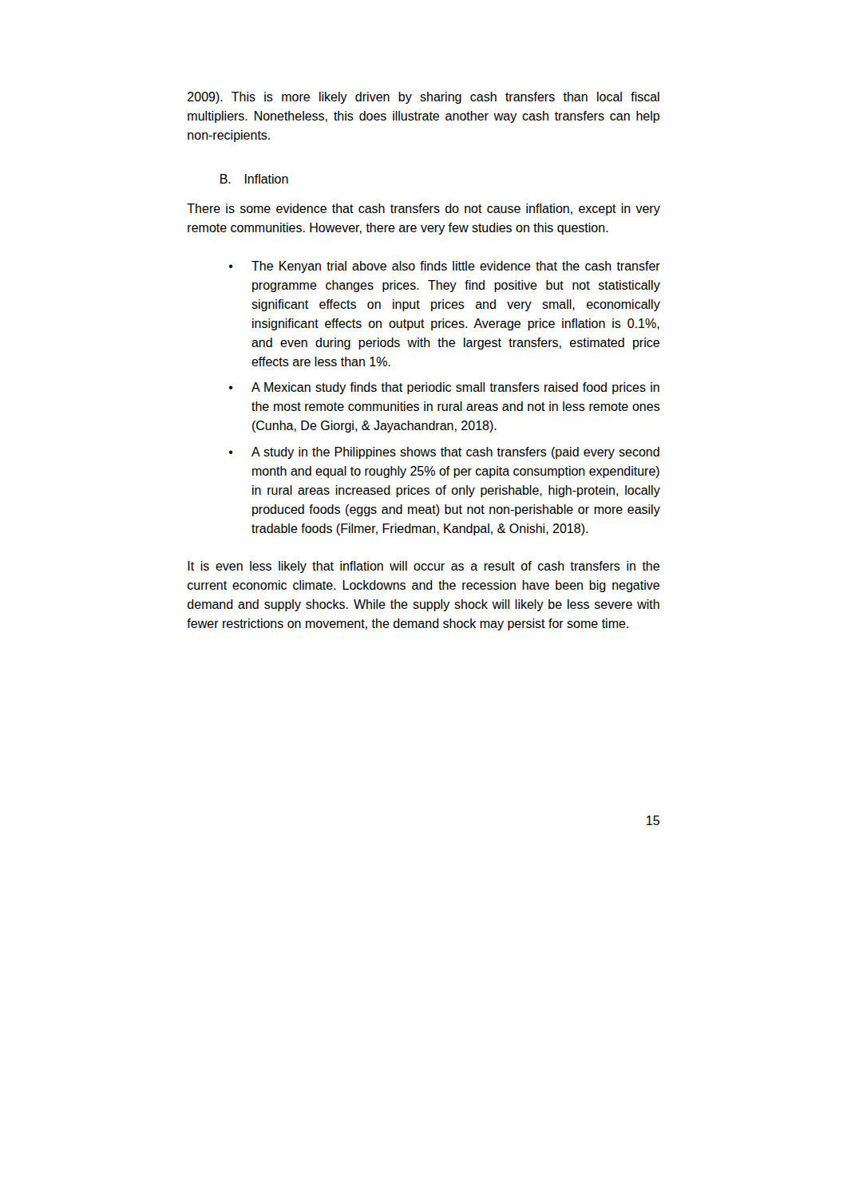2009). This is more likely driven by sharing cash transfers than local fiscal multipliers. Nonetheless, this does illustrate another way cash transfers can help non-recipients.
B. Inflation
There is some evidence that cash transfers do not cause inflation, except in very remote communities. However, there are very few studies on this question.
The Kenyan trial above also finds little evidence that the cash transfer programme changes prices. They find positive but not statistically significant effects on input prices and very small, economically insignificant effects on output prices. Average price inflation is 0.1%, and even during periods with the largest transfers, estimated price effects are less than 1%.
A Mexican study finds that periodic small transfers raised food prices in the most remote communities in rural areas and not in less remote ones (Cunha, De Giorgi, & Jayachandran, 2018).
A study in the Philippines shows that cash transfers (paid every second month and equal to roughly 25% of per capita consumption expenditure) in rural areas increased prices of only perishable, high-protein, locally produced foods (eggs and meat) but not non-perishable or more easily tradable foods (Filmer, Friedman, Kandpal, & Onishi, 2018).
It is even less likely that inflation will occur as a result of cash transfers in the current economic climate. Lockdowns and the recession have been big negative demand and supply shocks. While the supply shock will likely be less severe with fewer restrictions on movement, the demand shock may persist for some time.
15